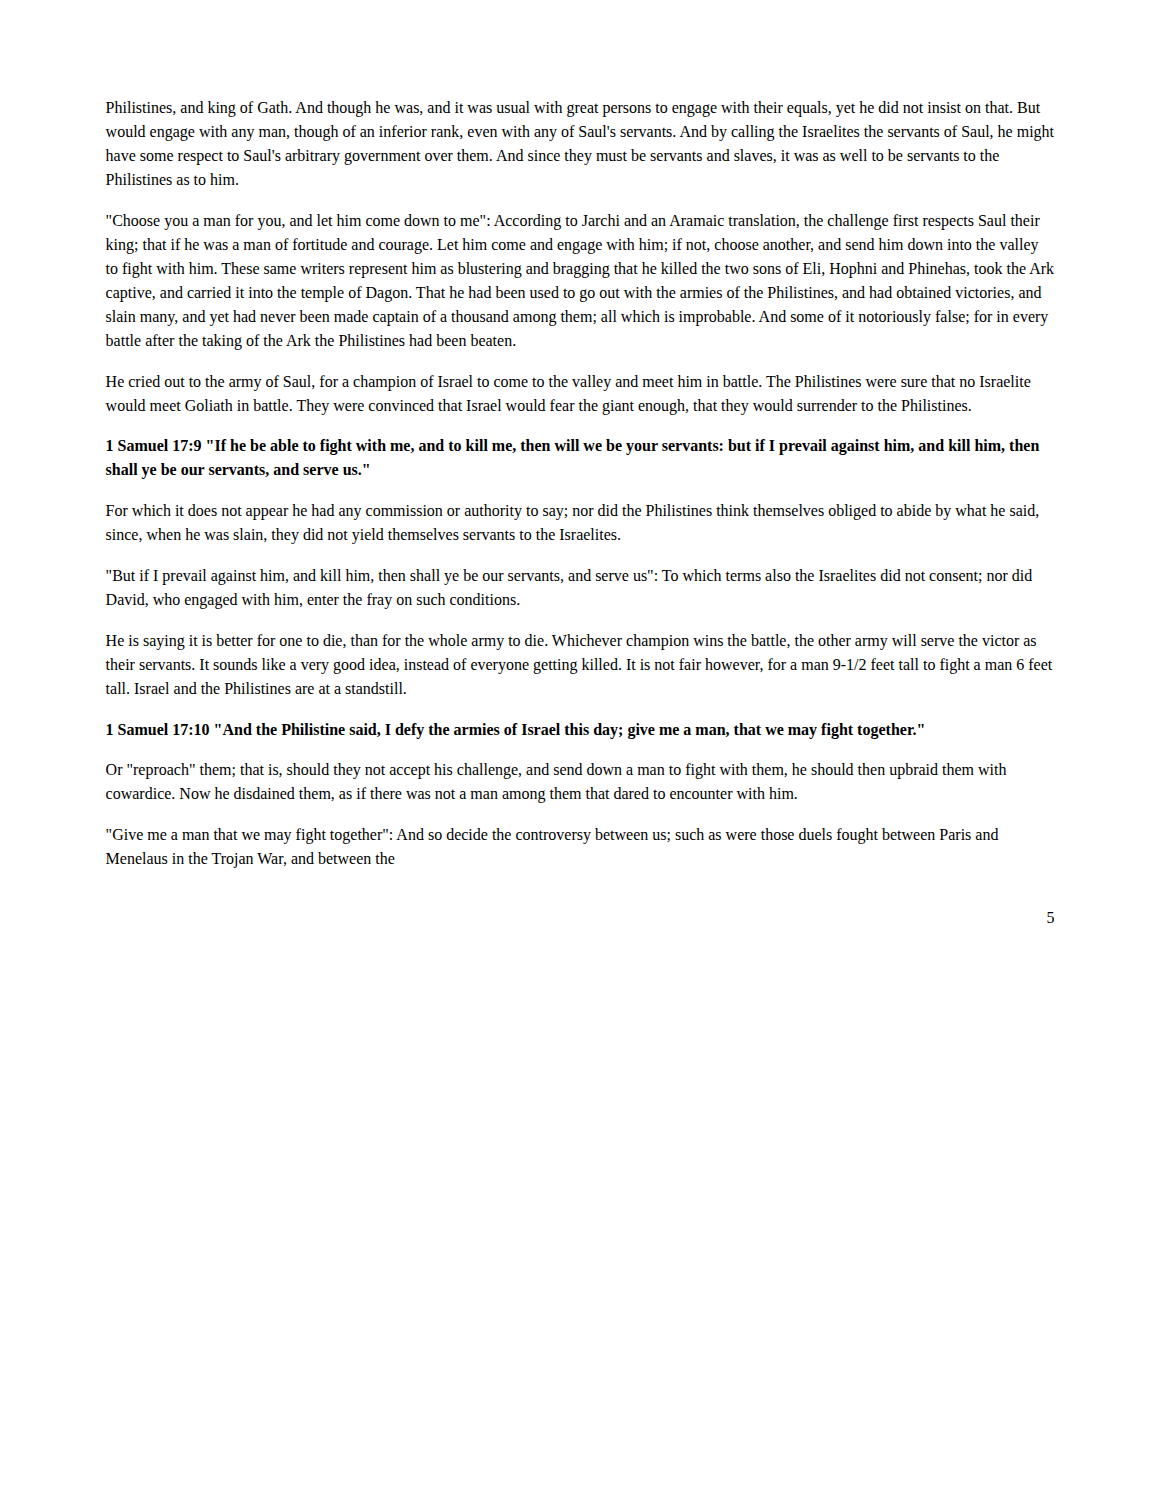Philistines, and king of Gath. And though he was, and it was usual with great persons to engage with their equals, yet he did not insist on that. But would engage with any man, though of an inferior rank, even with any of Saul's servants. And by calling the Israelites the servants of Saul, he might have some respect to Saul's arbitrary government over them. And since they must be servants and slaves, it was as well to be servants to the Philistines as to him.
"Choose you a man for you, and let him come down to me": According to Jarchi and an Aramaic translation, the challenge first respects Saul their king; that if he was a man of fortitude and courage. Let him come and engage with him; if not, choose another, and send him down into the valley to fight with him. These same writers represent him as blustering and bragging that he killed the two sons of Eli, Hophni and Phinehas, took the Ark captive, and carried it into the temple of Dagon. That he had been used to go out with the armies of the Philistines, and had obtained victories, and slain many, and yet had never been made captain of a thousand among them; all which is improbable. And some of it notoriously false; for in every battle after the taking of the Ark the Philistines had been beaten.
He cried out to the army of Saul, for a champion of Israel to come to the valley and meet him in battle. The Philistines were sure that no Israelite would meet Goliath in battle. They were convinced that Israel would fear the giant enough, that they would surrender to the Philistines.
1 Samuel 17:9 "If he be able to fight with me, and to kill me, then will we be your servants: but if I prevail against him, and kill him, then shall ye be our servants, and serve us."
For which it does not appear he had any commission or authority to say; nor did the Philistines think themselves obliged to abide by what he said, since, when he was slain, they did not yield themselves servants to the Israelites.
"But if I prevail against him, and kill him, then shall ye be our servants, and serve us": To which terms also the Israelites did not consent; nor did David, who engaged with him, enter the fray on such conditions.
He is saying it is better for one to die, than for the whole army to die. Whichever champion wins the battle, the other army will serve the victor as their servants. It sounds like a very good idea, instead of everyone getting killed. It is not fair however, for a man 9-1/2 feet tall to fight a man 6 feet tall. Israel and the Philistines are at a standstill.
1 Samuel 17:10 "And the Philistine said, I defy the armies of Israel this day; give me a man, that we may fight together."
Or "reproach" them; that is, should they not accept his challenge, and send down a man to fight with them, he should then upbraid them with cowardice. Now he disdained them, as if there was not a man among them that dared to encounter with him.
"Give me a man that we may fight together": And so decide the controversy between us; such as were those duels fought between Paris and Menelaus in the Trojan War, and between the
5